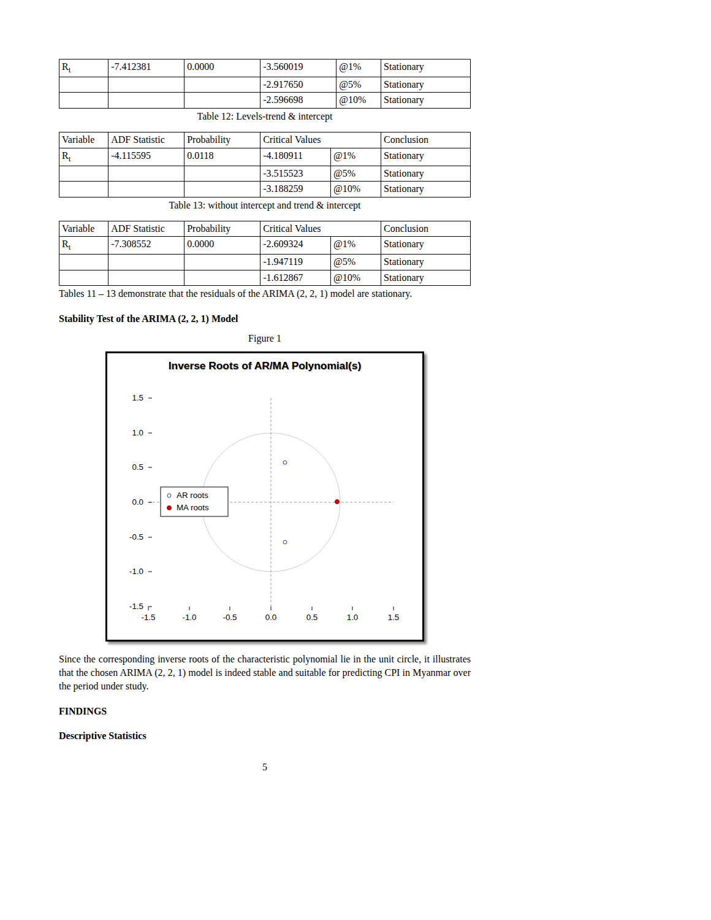| R t | -7.412381 | 0.0000 | -3.560019 | @1% | Stationary |
| | | | -2.917650 | @5% | Stationary |
| | | | -2.596698 | @10% | Stationary |
Table 12: Levels-trend & intercept
| Variable | ADF Statistic | Probability | Critical Values | Conclusion |
| R t | -4.115595 | 0.0118 | -4.180911 | @1% | Stationary |
| | | | -3.515523 | @5% | Stationary |
| | | | -3.188259 | @10% | Stationary |
Table 13: without intercept and trend & intercept
| Variable | ADF Statistic | Probability | Critical Values | Conclusion |
| R t | -7.308552 | 0.0000 | -2.609324 | @1% | Stationary |
| | | | -1.947119 | @5% | Stationary |
| | | | -1.612867 | @10% | Stationary |
Tables 11 – 13 demonstrate that the residuals of the ARIMA (2, 2, 1) model are stationary.
Stability Test of the ARIMA (2, 2, 1) Model
Figure 1
Inverse Roots of AR/MA Polynomial(s)
1.5 1.0 0.5 0.0 -0.5 -1.0 -1.5 -1.5 -1.0 -0.5 0.0 0.5 1.0 1.5 AR roots MA roots
Since the corresponding inverse roots of the characteristic polynomial lie in the unit circle, it illustrates that the chosen ARIMA (2, 2, 1) model is indeed stable and suitable for predicting CPI in Myanmar over the period under study.
FINDINGS
Descriptive Statistics
5